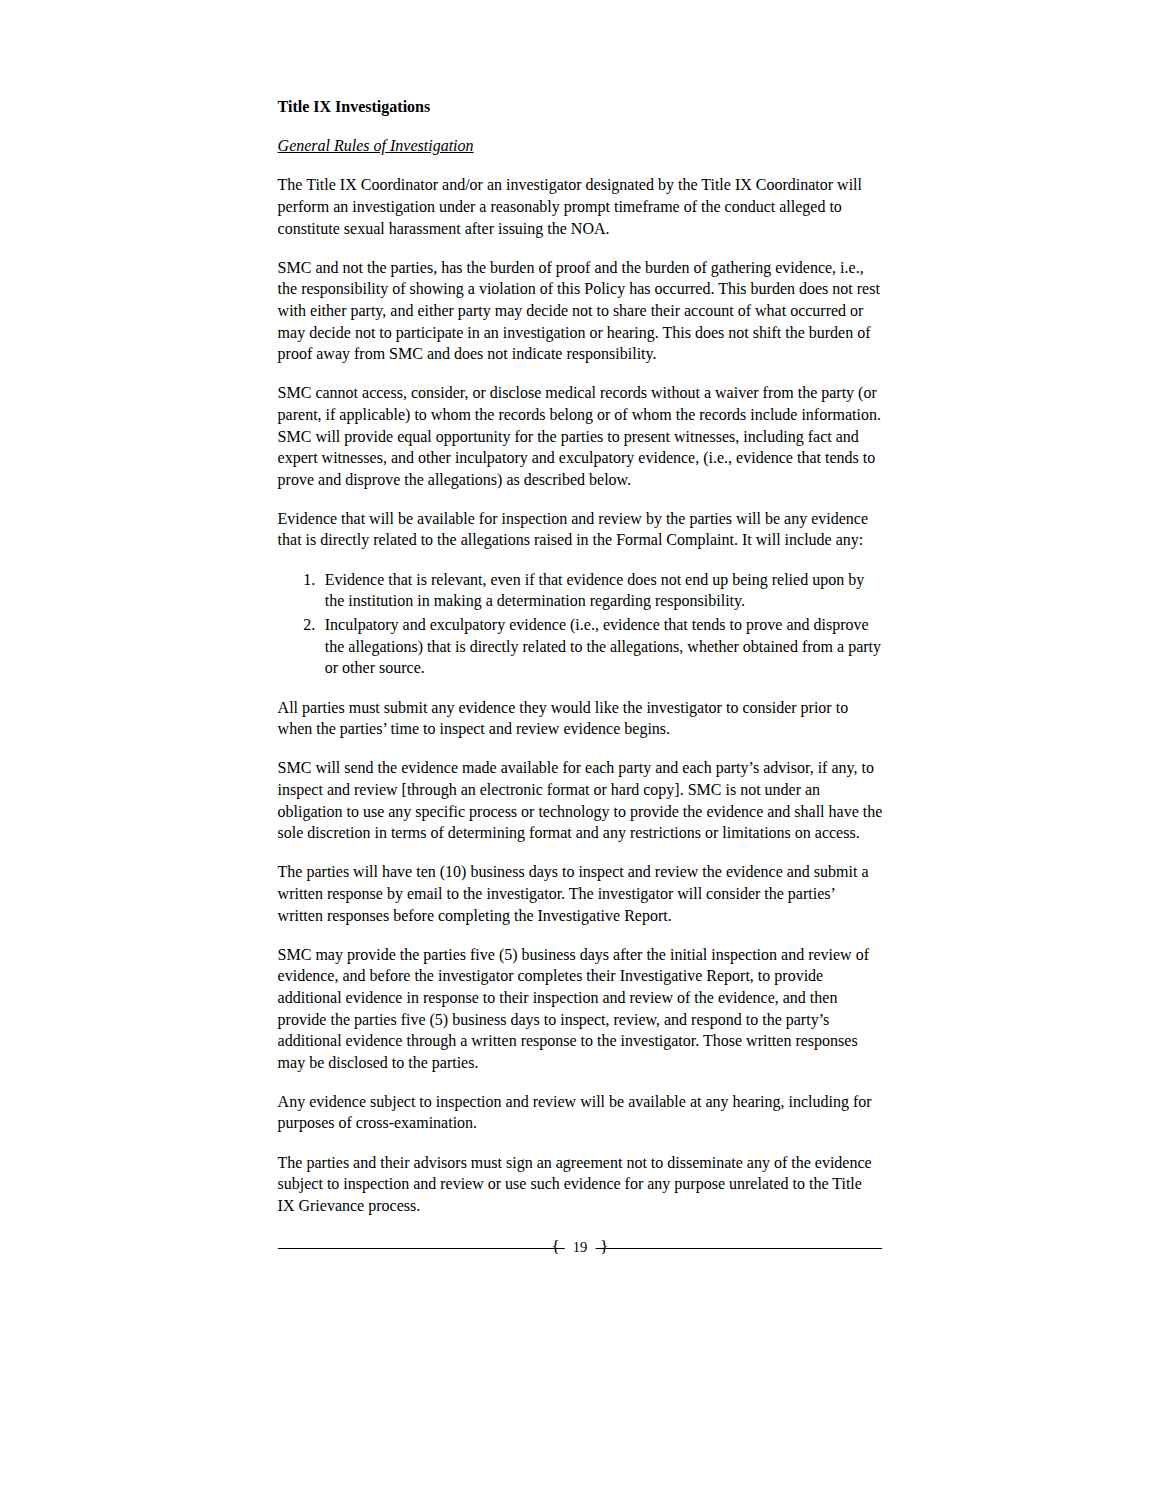Title IX Investigations
General Rules of Investigation
The Title IX Coordinator and/or an investigator designated by the Title IX Coordinator will perform an investigation under a reasonably prompt timeframe of the conduct alleged to constitute sexual harassment after issuing the NOA.
SMC and not the parties, has the burden of proof and the burden of gathering evidence, i.e., the responsibility of showing a violation of this Policy has occurred. This burden does not rest with either party, and either party may decide not to share their account of what occurred or may decide not to participate in an investigation or hearing. This does not shift the burden of proof away from SMC and does not indicate responsibility.
SMC cannot access, consider, or disclose medical records without a waiver from the party (or parent, if applicable) to whom the records belong or of whom the records include information. SMC will provide equal opportunity for the parties to present witnesses, including fact and expert witnesses, and other inculpatory and exculpatory evidence, (i.e., evidence that tends to prove and disprove the allegations) as described below.
Evidence that will be available for inspection and review by the parties will be any evidence that is directly related to the allegations raised in the Formal Complaint. It will include any:
Evidence that is relevant, even if that evidence does not end up being relied upon by the institution in making a determination regarding responsibility.
Inculpatory and exculpatory evidence (i.e., evidence that tends to prove and disprove the allegations) that is directly related to the allegations, whether obtained from a party or other source.
All parties must submit any evidence they would like the investigator to consider prior to when the parties’ time to inspect and review evidence begins.
SMC will send the evidence made available for each party and each party’s advisor, if any, to inspect and review [through an electronic format or hard copy]. SMC is not under an obligation to use any specific process or technology to provide the evidence and shall have the sole discretion in terms of determining format and any restrictions or limitations on access.
The parties will have ten (10) business days to inspect and review the evidence and submit a written response by email to the investigator. The investigator will consider the parties’ written responses before completing the Investigative Report.
SMC may provide the parties five (5) business days after the initial inspection and review of evidence, and before the investigator completes their Investigative Report, to provide additional evidence in response to their inspection and review of the evidence, and then provide the parties five (5) business days to inspect, review, and respond to the party’s additional evidence through a written response to the investigator. Those written responses may be disclosed to the parties.
Any evidence subject to inspection and review will be available at any hearing, including for purposes of cross-examination.
The parties and their advisors must sign an agreement not to disseminate any of the evidence subject to inspection and review or use such evidence for any purpose unrelated to the Title IX Grievance process.
{19}